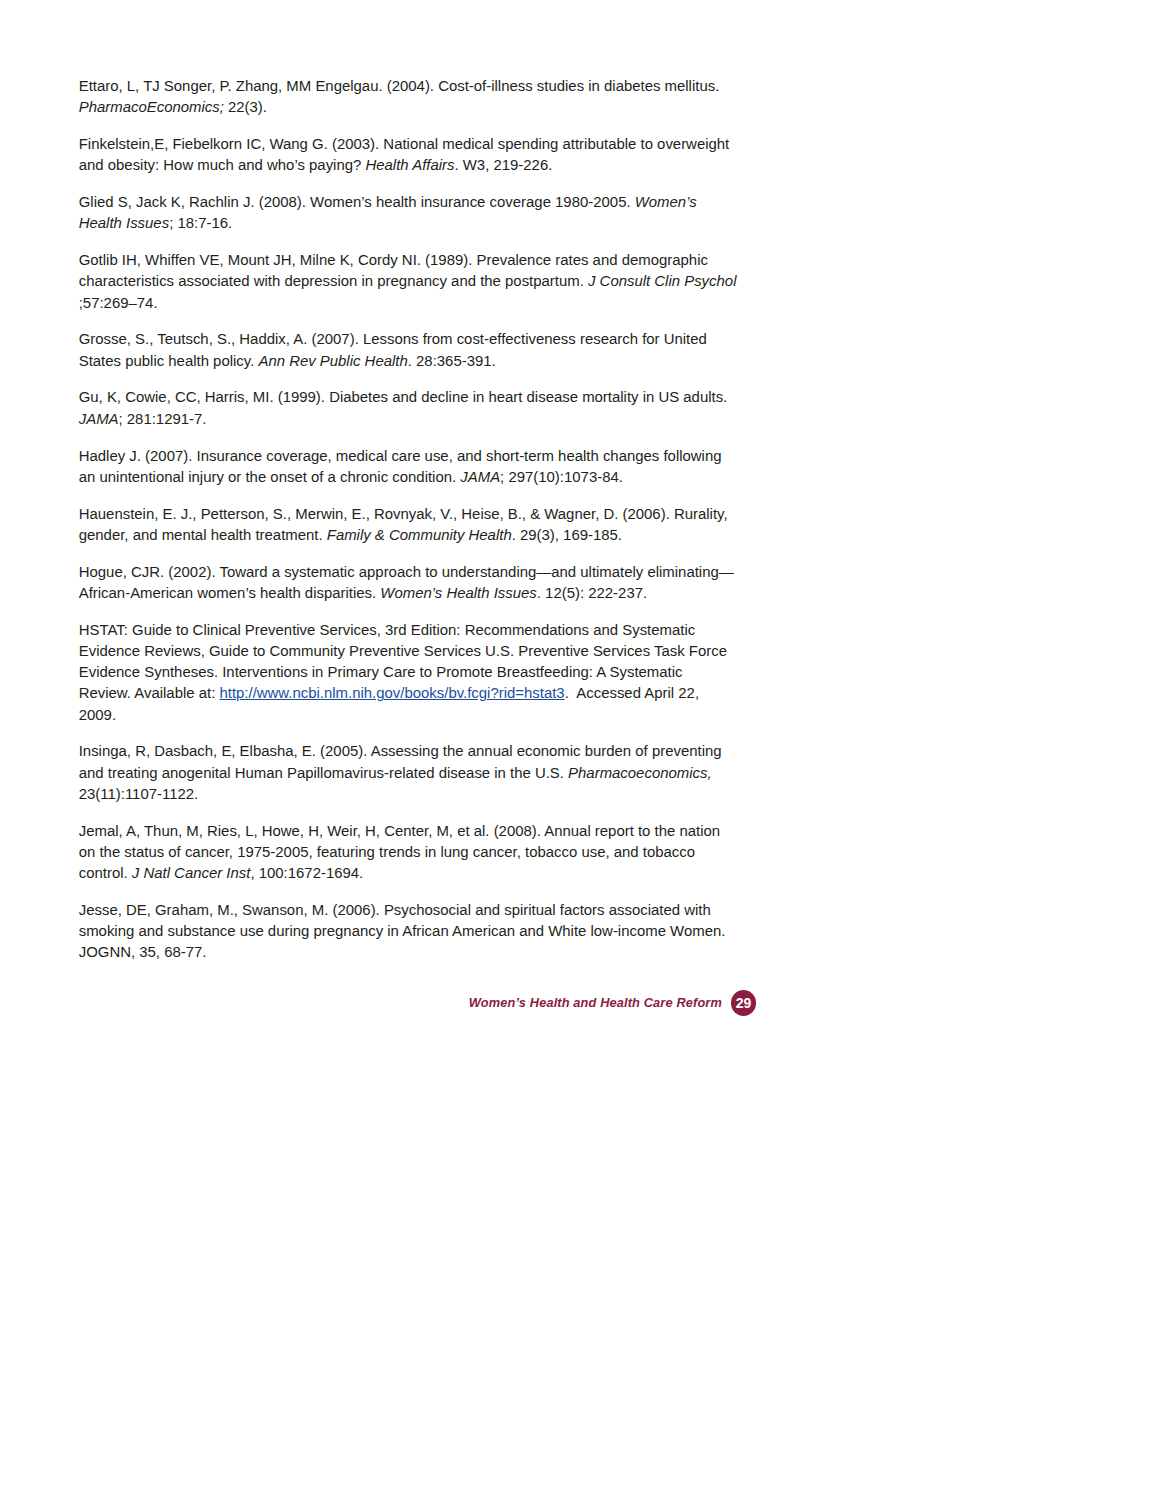Ettaro, L, TJ Songer, P. Zhang, MM Engelgau. (2004). Cost-of-illness studies in diabetes mellitus. PharmacoEconomics; 22(3).
Finkelstein,E, Fiebelkorn IC, Wang G. (2003). National medical spending attributable to overweight and obesity: How much and who’s paying? Health Affairs. W3, 219-226.
Glied S, Jack K, Rachlin J. (2008). Women’s health insurance coverage 1980-2005. Women’s Health Issues; 18:7-16.
Gotlib IH, Whiffen VE, Mount JH, Milne K, Cordy NI. (1989). Prevalence rates and demographic characteristics associated with depression in pregnancy and the postpartum. J Consult Clin Psychol ;57:269–74.
Grosse, S., Teutsch, S., Haddix, A. (2007). Lessons from cost-effectiveness research for United States public health policy. Ann Rev Public Health. 28:365-391.
Gu, K, Cowie, CC, Harris, MI. (1999). Diabetes and decline in heart disease mortality in US adults. JAMA; 281:1291-7.
Hadley J. (2007). Insurance coverage, medical care use, and short-term health changes following an unintentional injury or the onset of a chronic condition. JAMA; 297(10):1073-84.
Hauenstein, E. J., Petterson, S., Merwin, E., Rovnyak, V., Heise, B., & Wagner, D. (2006). Rurality, gender, and mental health treatment. Family & Community Health. 29(3), 169-185.
Hogue, CJR. (2002). Toward a systematic approach to understanding—and ultimately eliminating—African-American women’s health disparities. Women’s Health Issues. 12(5): 222-237.
HSTAT: Guide to Clinical Preventive Services, 3rd Edition: Recommendations and Systematic Evidence Reviews, Guide to Community Preventive Services U.S. Preventive Services Task Force Evidence Syntheses. Interventions in Primary Care to Promote Breastfeeding: A Systematic Review. Available at: http://www.ncbi.nlm.nih.gov/books/bv.fcgi?rid=hstat3. Accessed April 22, 2009.
Insinga, R, Dasbach, E, Elbasha, E. (2005). Assessing the annual economic burden of preventing and treating anogenital Human Papillomavirus-related disease in the U.S. Pharmacoeconomics, 23(11):1107-1122.
Jemal, A, Thun, M, Ries, L, Howe, H, Weir, H, Center, M, et al. (2008). Annual report to the nation on the status of cancer, 1975-2005, featuring trends in lung cancer, tobacco use, and tobacco control. J Natl Cancer Inst, 100:1672-1694.
Jesse, DE, Graham, M., Swanson, M. (2006). Psychosocial and spiritual factors associated with smoking and substance use during pregnancy in African American and White low-income Women. JOGNN, 35, 68-77.
Women’s Health and Health Care Reform 29